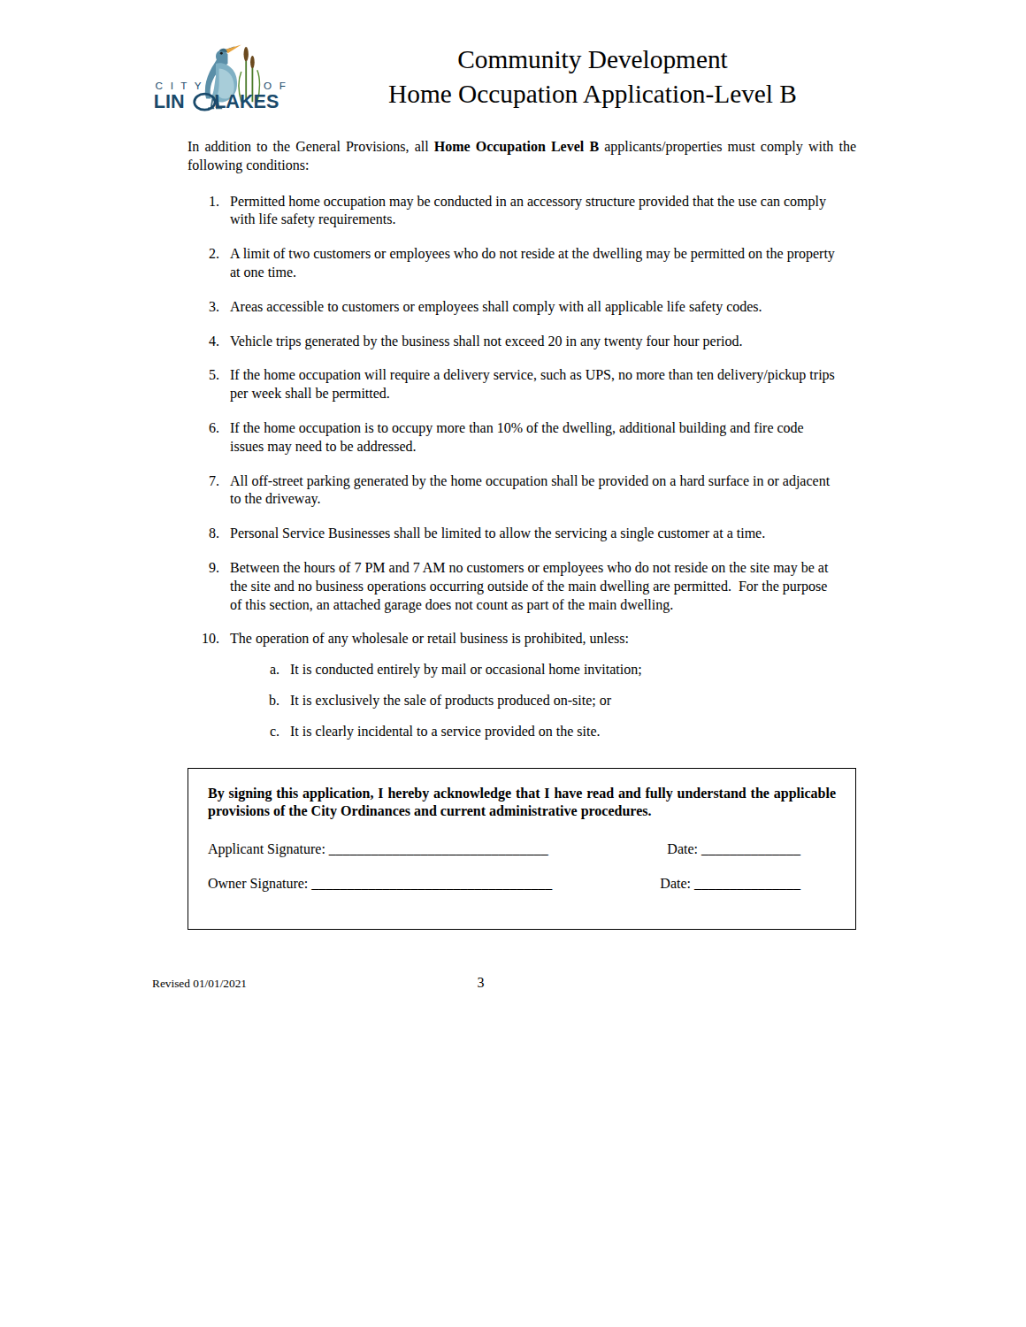C I T Y O F LIN LAKES
Community Development
Home Occupation Application-Level B
In addition to the General Provisions, all Home Occupation Level B applicants/properties must comply with the following conditions:
Permitted home occupation may be conducted in an accessory structure provided that the use can comply with life safety requirements.
A limit of two customers or employees who do not reside at the dwelling may be permitted on the property at one time.
Areas accessible to customers or employees shall comply with all applicable life safety codes.
Vehicle trips generated by the business shall not exceed 20 in any twenty four hour period.
If the home occupation will require a delivery service, such as UPS, no more than ten delivery/pickup trips per week shall be permitted.
If the home occupation is to occupy more than 10% of the dwelling, additional building and fire code issues may need to be addressed.
All off-street parking generated by the home occupation shall be provided on a hard surface in or adjacent to the driveway.
Personal Service Businesses shall be limited to allow the servicing a single customer at a time.
Between the hours of 7 PM and 7 AM no customers or employees who do not reside on the site may be at the site and no business operations occurring outside of the main dwelling are permitted. For the purpose of this section, an attached garage does not count as part of the main dwelling.
The operation of any wholesale or retail business is prohibited, unless:
It is conducted entirely by mail or occasional home invitation;
It is exclusively the sale of products produced on-site; or
It is clearly incidental to a service provided on the site.
By signing this application, I hereby acknowledge that I have read and fully understand the applicable provisions of the City Ordinances and current administrative procedures.
Applicant Signature: _______________________________ Date: ______________
Owner Signature: __________________________________ Date: _______________
Revised 01/01/2021 3